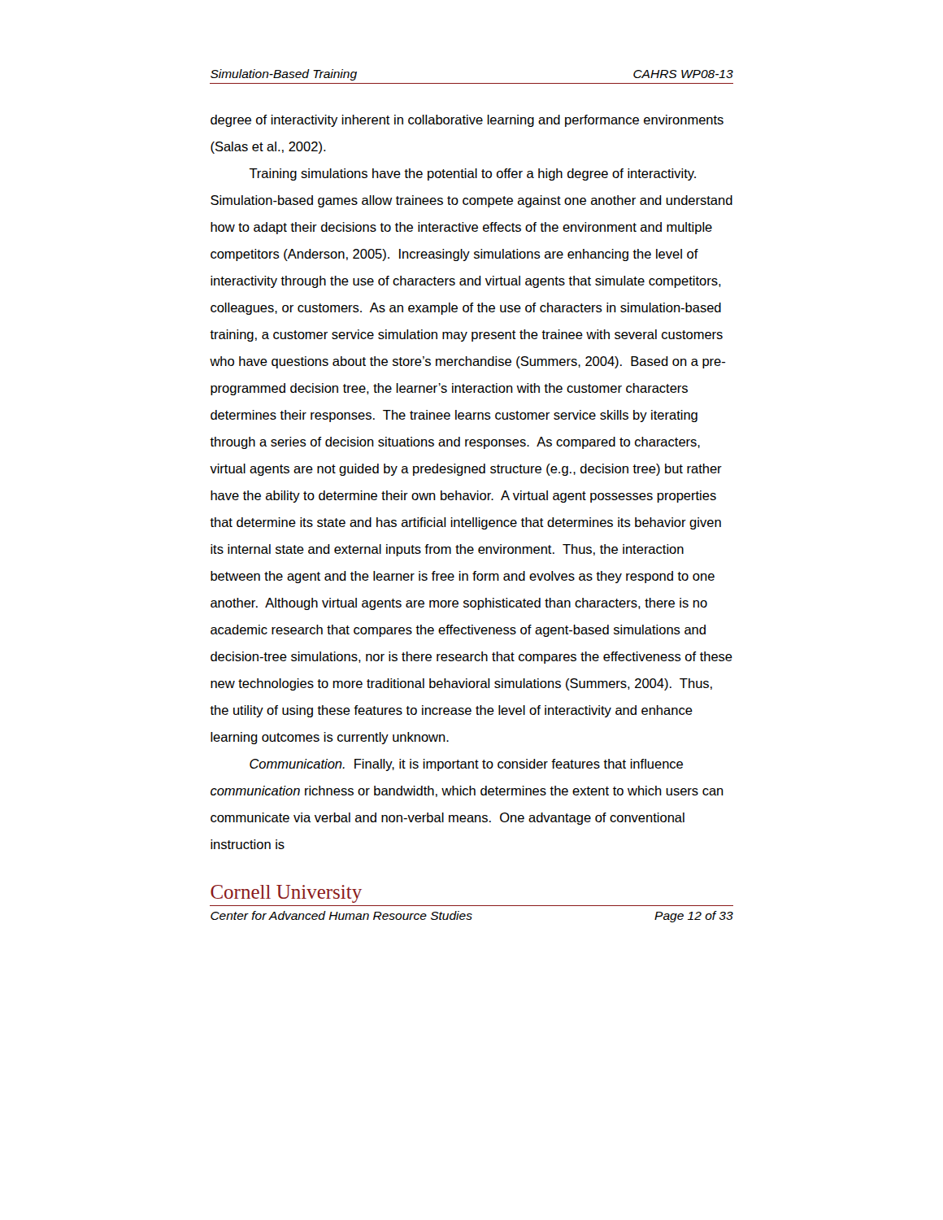Simulation-Based Training CAHRS WP08-13
degree of interactivity inherent in collaborative learning and performance environments (Salas et al., 2002).
Training simulations have the potential to offer a high degree of interactivity. Simulation-based games allow trainees to compete against one another and understand how to adapt their decisions to the interactive effects of the environment and multiple competitors (Anderson, 2005). Increasingly simulations are enhancing the level of interactivity through the use of characters and virtual agents that simulate competitors, colleagues, or customers. As an example of the use of characters in simulation-based training, a customer service simulation may present the trainee with several customers who have questions about the store’s merchandise (Summers, 2004). Based on a pre-programmed decision tree, the learner’s interaction with the customer characters determines their responses. The trainee learns customer service skills by iterating through a series of decision situations and responses. As compared to characters, virtual agents are not guided by a predesigned structure (e.g., decision tree) but rather have the ability to determine their own behavior. A virtual agent possesses properties that determine its state and has artificial intelligence that determines its behavior given its internal state and external inputs from the environment. Thus, the interaction between the agent and the learner is free in form and evolves as they respond to one another. Although virtual agents are more sophisticated than characters, there is no academic research that compares the effectiveness of agent-based simulations and decision-tree simulations, nor is there research that compares the effectiveness of these new technologies to more traditional behavioral simulations (Summers, 2004). Thus, the utility of using these features to increase the level of interactivity and enhance learning outcomes is currently unknown.
Communication. Finally, it is important to consider features that influence communication richness or bandwidth, which determines the extent to which users can communicate via verbal and non-verbal means. One advantage of conventional instruction is
Cornell University
Center for Advanced Human Resource Studies Page 12 of 33